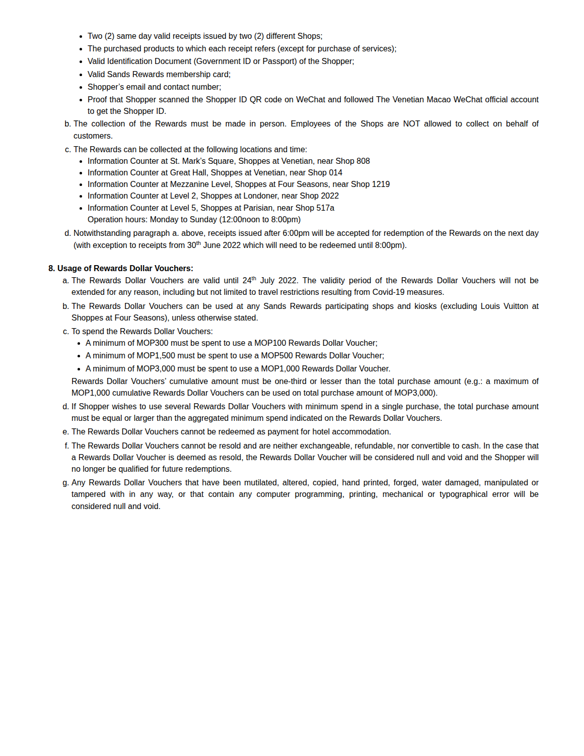Two (2) same day valid receipts issued by two (2) different Shops;
The purchased products to which each receipt refers (except for purchase of services);
Valid Identification Document (Government ID or Passport) of the Shopper;
Valid Sands Rewards membership card;
Shopper’s email and contact number;
Proof that Shopper scanned the Shopper ID QR code on WeChat and followed The Venetian Macao WeChat official account to get the Shopper ID.
The collection of the Rewards must be made in person. Employees of the Shops are NOT allowed to collect on behalf of customers.
The Rewards can be collected at the following locations and time:
Information Counter at St. Mark’s Square, Shoppes at Venetian, near Shop 808
Information Counter at Great Hall, Shoppes at Venetian, near Shop 014
Information Counter at Mezzanine Level, Shoppes at Four Seasons, near Shop 1219
Information Counter at Level 2, Shoppes at Londoner, near Shop 2022
Information Counter at Level 5, Shoppes at Parisian, near Shop 517a
Operation hours: Monday to Sunday (12:00noon to 8:00pm)
Notwithstanding paragraph a. above, receipts issued after 6:00pm will be accepted for redemption of the Rewards on the next day (with exception to receipts from 30th June 2022 which will need to be redeemed until 8:00pm).
Usage of Rewards Dollar Vouchers:
The Rewards Dollar Vouchers are valid until 24th July 2022. The validity period of the Rewards Dollar Vouchers will not be extended for any reason, including but not limited to travel restrictions resulting from Covid-19 measures.
The Rewards Dollar Vouchers can be used at any Sands Rewards participating shops and kiosks (excluding Louis Vuitton at Shoppes at Four Seasons), unless otherwise stated.
To spend the Rewards Dollar Vouchers:
A minimum of MOP300 must be spent to use a MOP100 Rewards Dollar Voucher;
A minimum of MOP1,500 must be spent to use a MOP500 Rewards Dollar Voucher;
A minimum of MOP3,000 must be spent to use a MOP1,000 Rewards Dollar Voucher.
Rewards Dollar Vouchers’ cumulative amount must be one-third or lesser than the total purchase amount (e.g.: a maximum of MOP1,000 cumulative Rewards Dollar Vouchers can be used on total purchase amount of MOP3,000).
If Shopper wishes to use several Rewards Dollar Vouchers with minimum spend in a single purchase, the total purchase amount must be equal or larger than the aggregated minimum spend indicated on the Rewards Dollar Vouchers.
The Rewards Dollar Vouchers cannot be redeemed as payment for hotel accommodation.
The Rewards Dollar Vouchers cannot be resold and are neither exchangeable, refundable, nor convertible to cash. In the case that a Rewards Dollar Voucher is deemed as resold, the Rewards Dollar Voucher will be considered null and void and the Shopper will no longer be qualified for future redemptions.
Any Rewards Dollar Vouchers that have been mutilated, altered, copied, hand printed, forged, water damaged, manipulated or tampered with in any way, or that contain any computer programming, printing, mechanical or typographical error will be considered null and void.